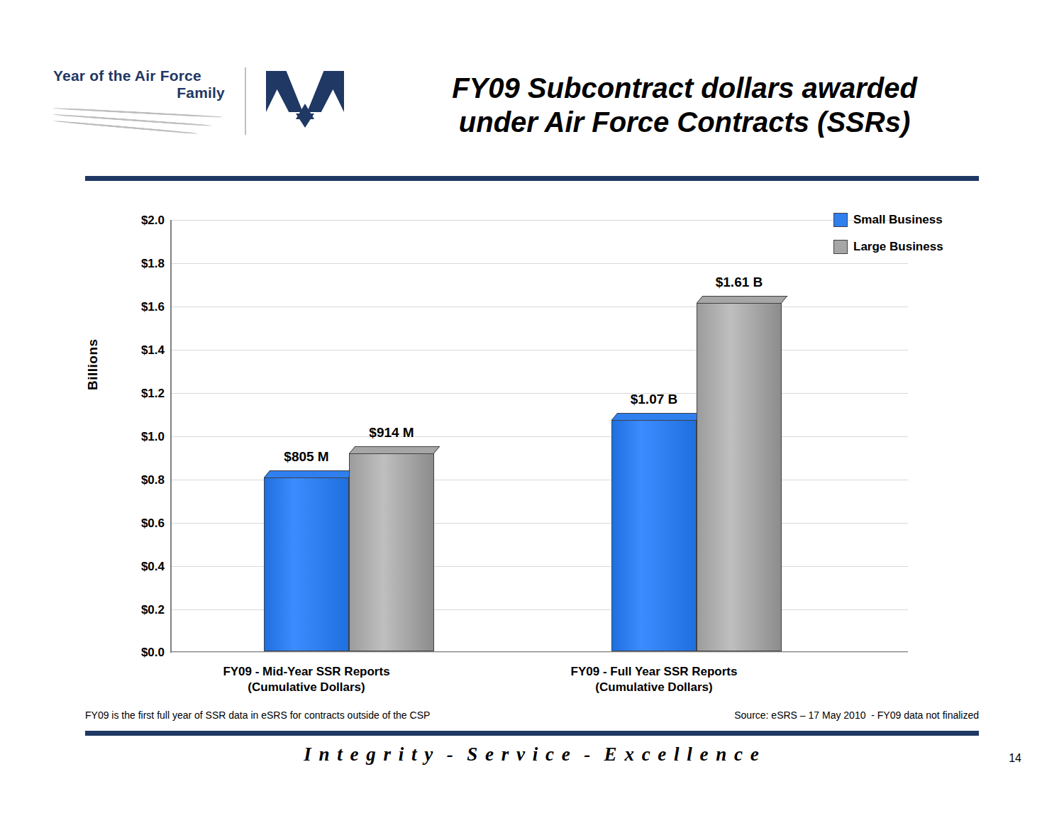Year of the Air ForceFamily
FY09 Subcontract dollars awarded
under Air Force Contracts (SSRs)
Billions
$2.0
$1.8
$1.6
$1.4
$1.2
$1.0
$0.8
$0.6
$0.4
$0.2
$0.0
$805 M
$914 M
FY09 - Mid-Year SSR Reports
(Cumulative Dollars)
$1.07 B
$1.61 B
FY09 - Full Year SSR Reports
(Cumulative Dollars)
Small Business
Large Business
FY09 is the first full year of SSR data in eSRS for contracts outside of the CSP Source: eSRS – 17 May 2010 - FY09 data not finalized
I n t e g r i t y - S e r v i c e - E x c e l l e n c e
14